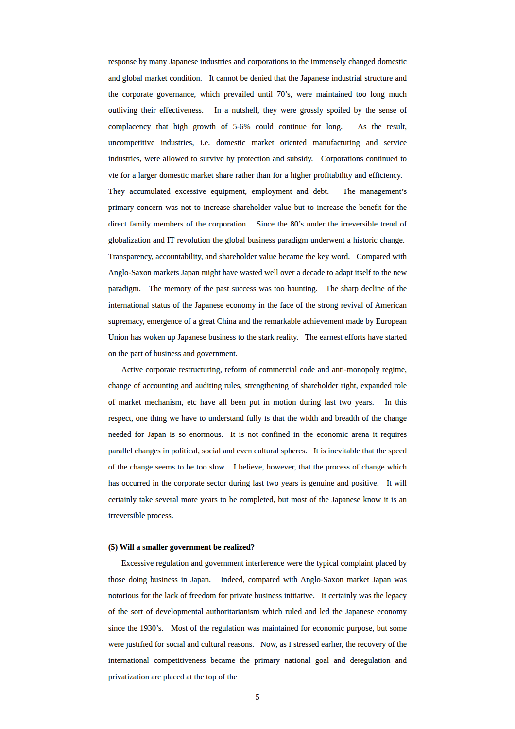response by many Japanese industries and corporations to the immensely changed domestic and global market condition. It cannot be denied that the Japanese industrial structure and the corporate governance, which prevailed until 70’s, were maintained too long much outliving their effectiveness. In a nutshell, they were grossly spoiled by the sense of complacency that high growth of 5-6% could continue for long. As the result, uncompetitive industries, i.e. domestic market oriented manufacturing and service industries, were allowed to survive by protection and subsidy. Corporations continued to vie for a larger domestic market share rather than for a higher profitability and efficiency. They accumulated excessive equipment, employment and debt. The management’s primary concern was not to increase shareholder value but to increase the benefit for the direct family members of the corporation. Since the 80’s under the irreversible trend of globalization and IT revolution the global business paradigm underwent a historic change. Transparency, accountability, and shareholder value became the key word. Compared with Anglo-Saxon markets Japan might have wasted well over a decade to adapt itself to the new paradigm. The memory of the past success was too haunting. The sharp decline of the international status of the Japanese economy in the face of the strong revival of American supremacy, emergence of a great China and the remarkable achievement made by European Union has woken up Japanese business to the stark reality. The earnest efforts have started on the part of business and government.
Active corporate restructuring, reform of commercial code and anti-monopoly regime, change of accounting and auditing rules, strengthening of shareholder right, expanded role of market mechanism, etc have all been put in motion during last two years. In this respect, one thing we have to understand fully is that the width and breadth of the change needed for Japan is so enormous. It is not confined in the economic arena it requires parallel changes in political, social and even cultural spheres. It is inevitable that the speed of the change seems to be too slow. I believe, however, that the process of change which has occurred in the corporate sector during last two years is genuine and positive. It will certainly take several more years to be completed, but most of the Japanese know it is an irreversible process.
(5) Will a smaller government be realized?
Excessive regulation and government interference were the typical complaint placed by those doing business in Japan. Indeed, compared with Anglo-Saxon market Japan was notorious for the lack of freedom for private business initiative. It certainly was the legacy of the sort of developmental authoritarianism which ruled and led the Japanese economy since the 1930’s. Most of the regulation was maintained for economic purpose, but some were justified for social and cultural reasons. Now, as I stressed earlier, the recovery of the international competitiveness became the primary national goal and deregulation and privatization are placed at the top of the
5